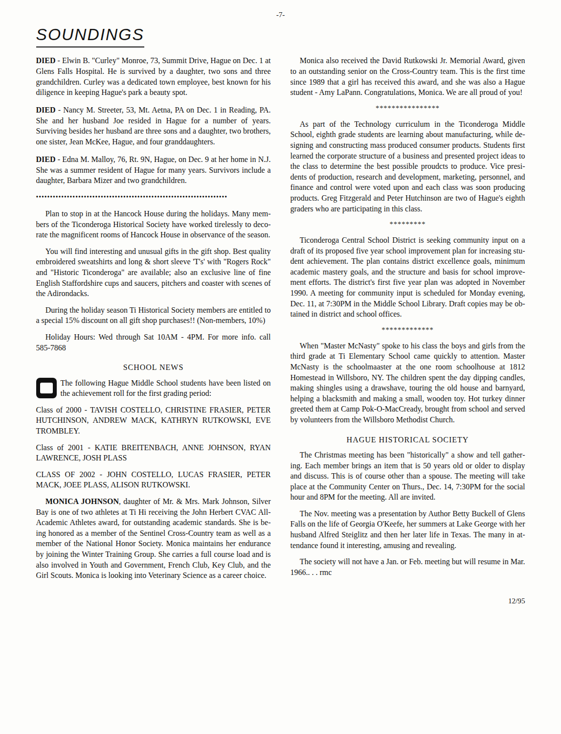-7-
SOUNDINGS
DIED - Elwin B. "Curley" Monroe, 73, Summit Drive, Hague on Dec. 1 at Glens Falls Hospital. He is survived by a daughter, two sons and three grandchildren. Curley was a dedicated town employee, best known for his diligence in keeping Hague's park a beauty spot.
DIED - Nancy M. Streeter, 53, Mt. Aetna, PA on Dec. 1 in Reading, PA. She and her husband Joe resided in Hague for a number of years. Surviving besides her husband are three sons and a daughter, two brothers, one sister, Jean McKee, Hague, and four granddaughters.
DIED - Edna M. Malloy, 76, Rt. 9N, Hague, on Dec. 9 at her home in N.J. She was a summer resident of Hague for many years. Survivors include a daughter, Barbara Mizer and two grandchildren.
••••••••••••••••••••••••••••••••••••••••••••••••••••••••••••••••••••
Plan to stop in at the Hancock House during the holidays. Many members of the Ticonderoga Historical Society have worked tirelessly to decorate the magnificent rooms of Hancock House in observance of the season.
You will find interesting and unusual gifts in the gift shop. Best quality embroidered sweatshirts and long & short sleeve 'T's' with "Rogers Rock" and "Historic Ticonderoga" are available; also an exclusive line of fine English Staffordshire cups and saucers, pitchers and coaster with scenes of the Adirondacks.
During the holiday season Ti Historical Society members are entitled to a special 15% discount on all gift shop purchases!! (Non-members, 10%)
Holiday Hours: Wed through Sat 10AM - 4PM. For more info. call 585-7868
School News
The following Hague Middle School students have been listed on the achievement roll for the first grading period:
Class of 2000 - TAVISH COSTELLO, CHRISTINE FRASIER, PETER HUTCHINSON, ANDREW MACK, KATHRYN RUTKOWSKI, EVE TROMBLEY.
Class of 2001 - KATIE BREITENBACH, ANNE JOHNSON, RYAN LAWRENCE, JOSH PLASS
CLASS OF 2002 - JOHN COSTELLO, LUCAS FRASIER, PETER MACK, JOEE PLASS, ALISON RUTKOWSKI.
MONICA JOHNSON, daughter of Mr. & Mrs. Mark Johnson, Silver Bay is one of two athletes at Ti Hi receiving the John Herbert CVAC All-Academic Athletes award, for outstanding academic standards. She is being honored as a member of the Sentinel Cross-Country team as well as a member of the National Honor Society. Monica maintains her endurance by joining the Winter Training Group. She carries a full course load and is also involved in Youth and Government, French Club, Key Club, and the Girl Scouts. Monica is looking into Veterinary Science as a career choice.
Monica also received the David Rutkowski Jr. Memorial Award, given to an outstanding senior on the Cross-Country team. This is the first time since 1989 that a girl has received this award, and she was also a Hague student - Amy LaPann. Congratulations, Monica. We are all proud of you!
****************
As part of the Technology curriculum in the Ticonderoga Middle School, eighth grade students are learning about manufacturing, while designing and constructing mass produced consumer products. Students first learned the corporate structure of a business and presented project ideas to the class to determine the best possible proudcts to produce. Vice presidents of production, research and development, marketing, personnel, and finance and control were voted upon and each class was soon producing products. Greg Fitzgerald and Peter Hutchinson are two of Hague's eighth graders who are participating in this class.
*********
Ticonderoga Central School District is seeking community input on a draft of its proposed five year school improvement plan for increasing student achievement. The plan contains district excellence goals, minimum academic mastery goals, and the structure and basis for school improvement efforts. The district's first five year plan was adopted in November 1990. A meeting for community input is scheduled for Monday evening, Dec. 11, at 7:30PM in the Middle School Library. Draft copies may be obtained in district and school offices.
*************
When "Master McNasty" spoke to his class the boys and girls from the third grade at Ti Elementary School came quickly to attention. Master McNasty is the schoolmaaster at the one room schoolhouse at 1812 Homestead in Willsboro, NY. The children spent the day dipping candles, making shingles using a drawshave, touring the old house and barnyard, helping a blacksmith and making a small, wooden toy. Hot turkey dinner greeted them at Camp Pok-O-MacCready, brought from school and served by volunteers from the Willsboro Methodist Church.
Hague Historical Society
The Christmas meeting has been "historically" a show and tell gathering. Each member brings an item that is 50 years old or older to display and discuss. This is of course other than a spouse. The meeting will take place at the Community Center on Thurs., Dec. 14, 7:30PM for the social hour and 8PM for the meeting. All are invited.
The Nov. meeting was a presentation by Author Betty Buckell of Glens Falls on the life of Georgia O'Keefe, her summers at Lake George with her husband Alfred Steiglitz and then her later life in Texas. The many in attendance found it interesting, amusing and revealing.
The society will not have a Jan. or Feb. meeting but will resume in Mar. 1966.. . . rmc
12/95